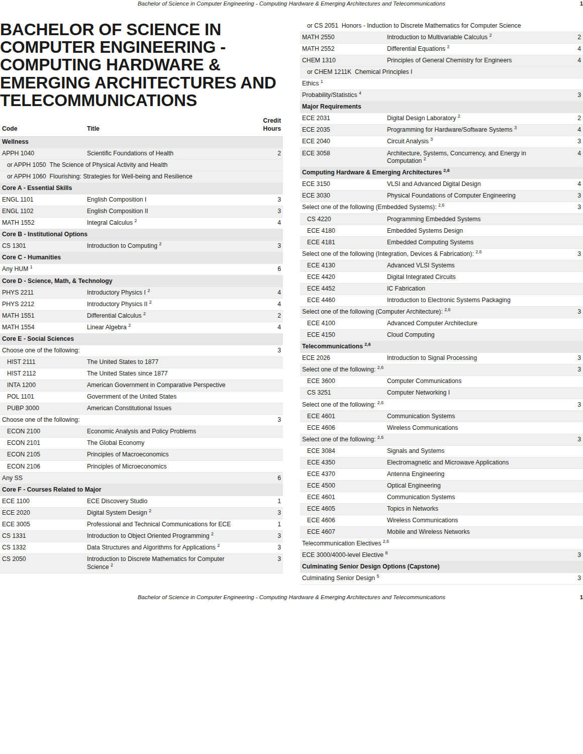Bachelor of Science in Computer Engineering - Computing Hardware & Emerging Architectures and Telecommunications 1
Bachelor of Science in Computer Engineering - Computing Hardware & Emerging Architectures and Telecommunications
| Code | Title | Credit Hours |
| --- | --- | --- |
| Wellness | |
| APPH 1040 | Scientific Foundations of Health | 2 |
| or APPH 1050 The Science of Physical Activity and Health | |
| or APPH 1060 Flourishing: Strategies for Well-being and Resilience | |
| Core A - Essential Skills | |
| ENGL 1101 | English Composition I | 3 |
| ENGL 1102 | English Composition II | 3 |
| MATH 1552 | Integral Calculus 2 | 4 |
| Core B - Institutional Options | |
| CS 1301 | Introduction to Computing 2 | 3 |
| Core C - Humanities | |
| Any HUM 1 | 6 |
| Core D - Science, Math, & Technology | |
| PHYS 2211 | Introductory Physics I 2 | 4 |
| PHYS 2212 | Introductory Physics II 2 | 4 |
| MATH 1551 | Differential Calculus 2 | 2 |
| MATH 1554 | Linear Algebra 2 | 4 |
| Core E - Social Sciences | |
| Choose one of the following: | 3 |
| HIST 2111 | The United States to 1877 | |
| HIST 2112 | The United States since 1877 | |
| INTA 1200 | American Government in Comparative Perspective | |
| POL 1101 | Government of the United States | |
| PUBP 3000 | American Constitutional Issues | |
| Choose one of the following: | 3 |
| ECON 2100 | Economic Analysis and Policy Problems | |
| ECON 2101 | The Global Economy | |
| ECON 2105 | Principles of Macroeconomics | |
| ECON 2106 | Principles of Microeconomics | |
| Any SS | 6 |
| Core F - Courses Related to Major | |
| ECE 1100 | ECE Discovery Studio | 1 |
| ECE 2020 | Digital System Design 2 | 3 |
| ECE 3005 | Professional and Technical Communications for ECE | 1 |
| CS 1331 | Introduction to Object Oriented Programming 2 | 3 |
| CS 1332 | Data Structures and Algorithms for Applications 2 | 3 |
| CS 2050 | Introduction to Discrete Mathematics for Computer Science 2 | 3 |
| or CS 2051 Honors - Induction to Discrete Mathematics for Computer Science | |
| MATH 2550 | Introduction to Multivariable Calculus 2 | 2 |
| MATH 2552 | Differential Equations 2 | 4 |
| CHEM 1310 | Principles of General Chemistry for Engineers | 4 |
| or CHEM 1211K Chemical Principles I | |
| Ethics 1 | |
| Probability/Statistics 4 | 3 |
| Major Requirements | |
| ECE 2031 | Digital Design Laboratory 2 | 2 |
| ECE 2035 | Programming for Hardware/Software Systems 3 | 4 |
| ECE 2040 | Circuit Analysis 3 | 3 |
| ECE 3058 | Architecture, Systems, Concurrency, and Energy in Computation 2 | 4 |
| Computing Hardware & Emerging Architectures 2,6 | |
| ECE 3150 | VLSI and Advanced Digital Design | 4 |
| ECE 3030 | Physical Foundations of Computer Engineering | 3 |
| Select one of the following (Embedded Systems): 2,6 | 3 |
| CS 4220 | Programming Embedded Systems | |
| ECE 4180 | Embedded Systems Design | |
| ECE 4181 | Embedded Computing Systems | |
| Select one of the following (Integration, Devices & Fabrication): 2,6 | 3 |
| ECE 4130 | Advanced VLSI Systems | |
| ECE 4420 | Digital Integrated Circuits | |
| ECE 4452 | IC Fabrication | |
| ECE 4460 | Introduction to Electronic Systems Packaging | |
| Select one of the following (Computer Architecture): 2,6 | 3 |
| ECE 4100 | Advanced Computer Architecture | |
| ECE 4150 | Cloud Computing | |
| Telecommunications 2,6 | |
| ECE 2026 | Introduction to Signal Processing | 3 |
| Select one of the following: 2,6 | 3 |
| ECE 3600 | Computer Communications | |
| CS 3251 | Computer Networking I | |
| Select one of the following: 2,6 | 3 |
| ECE 4601 | Communication Systems | |
| ECE 4606 | Wireless Communications | |
| Select one of the following: 2,6 | 3 |
| ECE 3084 | Signals and Systems | |
| ECE 4350 | Electromagnetic and Microwave Applications | |
| ECE 4370 | Antenna Engineering | |
| ECE 4500 | Optical Engineering | |
| ECE 4601 | Communication Systems | |
| ECE 4605 | Topics in Networks | |
| ECE 4606 | Wireless Communications | |
| ECE 4607 | Mobile and Wireless Networks | |
| Telecommunication Electives 2,6 | |
| ECE 3000/4000-level Elective 8 | 3 |
| Culminating Senior Design Options (Capstone) | |
| Culminating Senior Design 5 | 3 |
Bachelor of Science in Computer Engineering - Computing Hardware & Emerging Architectures and Telecommunications 1